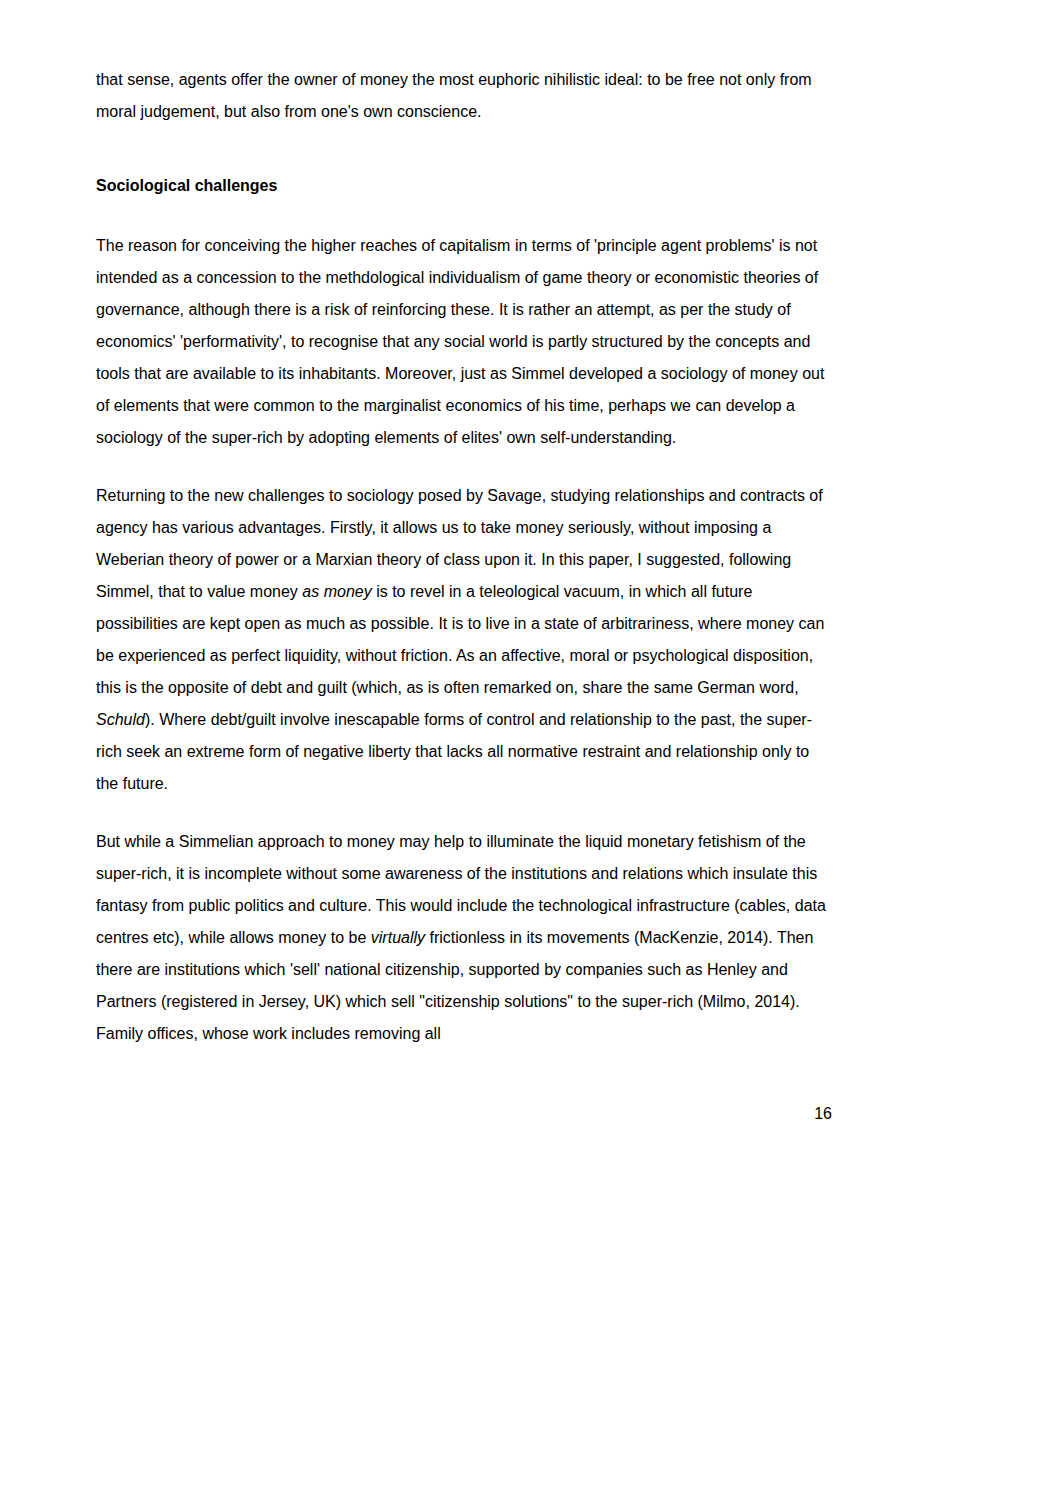that sense, agents offer the owner of money the most euphoric nihilistic ideal: to be free not only from moral judgement, but also from one's own conscience.
Sociological challenges
The reason for conceiving the higher reaches of capitalism in terms of 'principle agent problems' is not intended as a concession to the methdological individualism of game theory or economistic theories of governance, although there is a risk of reinforcing these. It is rather an attempt, as per the study of economics' 'performativity', to recognise that any social world is partly structured by the concepts and tools that are available to its inhabitants. Moreover, just as Simmel developed a sociology of money out of elements that were common to the marginalist economics of his time, perhaps we can develop a sociology of the super-rich by adopting elements of elites' own self-understanding.
Returning to the new challenges to sociology posed by Savage, studying relationships and contracts of agency has various advantages. Firstly, it allows us to take money seriously, without imposing a Weberian theory of power or a Marxian theory of class upon it. In this paper, I suggested, following Simmel, that to value money as money is to revel in a teleological vacuum, in which all future possibilities are kept open as much as possible. It is to live in a state of arbitrariness, where money can be experienced as perfect liquidity, without friction. As an affective, moral or psychological disposition, this is the opposite of debt and guilt (which, as is often remarked on, share the same German word, Schuld). Where debt/guilt involve inescapable forms of control and relationship to the past, the super-rich seek an extreme form of negative liberty that lacks all normative restraint and relationship only to the future.
But while a Simmelian approach to money may help to illuminate the liquid monetary fetishism of the super-rich, it is incomplete without some awareness of the institutions and relations which insulate this fantasy from public politics and culture. This would include the technological infrastructure (cables, data centres etc), while allows money to be virtually frictionless in its movements (MacKenzie, 2014). Then there are institutions which 'sell' national citizenship, supported by companies such as Henley and Partners (registered in Jersey, UK) which sell "citizenship solutions" to the super-rich (Milmo, 2014). Family offices, whose work includes removing all
16